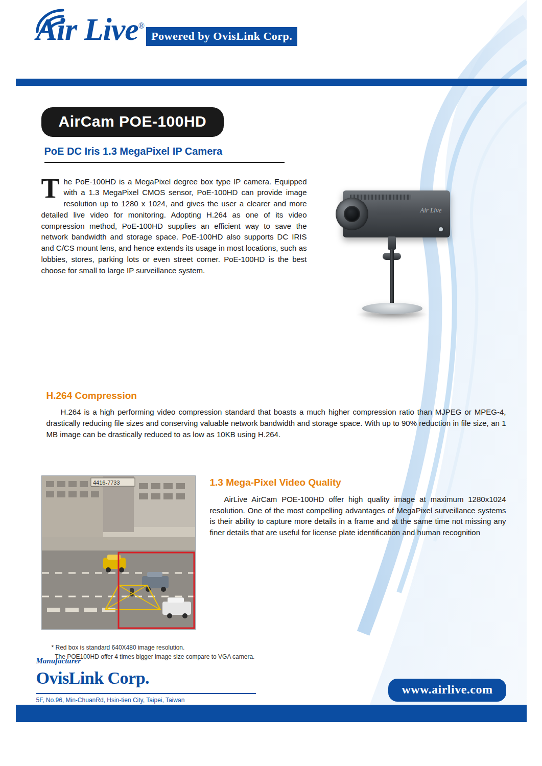Air Live®
Powered by OvisLink Corp.
AirCam POE-100HD
PoE DC Iris 1.3 MegaPixel IP Camera
The PoE-100HD is a MegaPixel degree box type IP camera. Equipped with a 1.3 MegaPixel CMOS sensor, PoE-100HD can provide image resolution up to 1280 x 1024, and gives the user a clearer and more detailed live video for monitoring. Adopting H.264 as one of its video compression method, PoE-100HD supplies an efficient way to save the network bandwidth and storage space. PoE-100HD also supports DC IRIS and C/CS mount lens, and hence extends its usage in most locations, such as lobbies, stores, parking lots or even street corner. PoE-100HD is the best choose for small to large IP surveillance system.
Air Live
H.264 Compression
H.264 is a high performing video compression standard that boasts a much higher compression ratio than MJPEG or MPEG-4, drastically reducing file sizes and conserving valuable network bandwidth and storage space. With up to 90% reduction in file size, an 1 MB image can be drastically reduced to as low as 10KB using H.264.
4416-7733
1.3 Mega-Pixel Video Quality
AirLive AirCam POE-100HD offer high quality image at maximum 1280x1024 resolution. One of the most compelling advantages of MegaPixel surveillance systems is their ability to capture more details in a frame and at the same time not missing any finer details that are useful for license plate identification and human recognition
* Red box is standard 640X480 image resolution.
The POE100HD offer 4 times bigger image size compare to VGA camera.
Manufacturer
OvisLink Corp.
5F, No.96, Min-ChuanRd, Hsin-tien City, Taipei, Taiwan
www.airlive.com